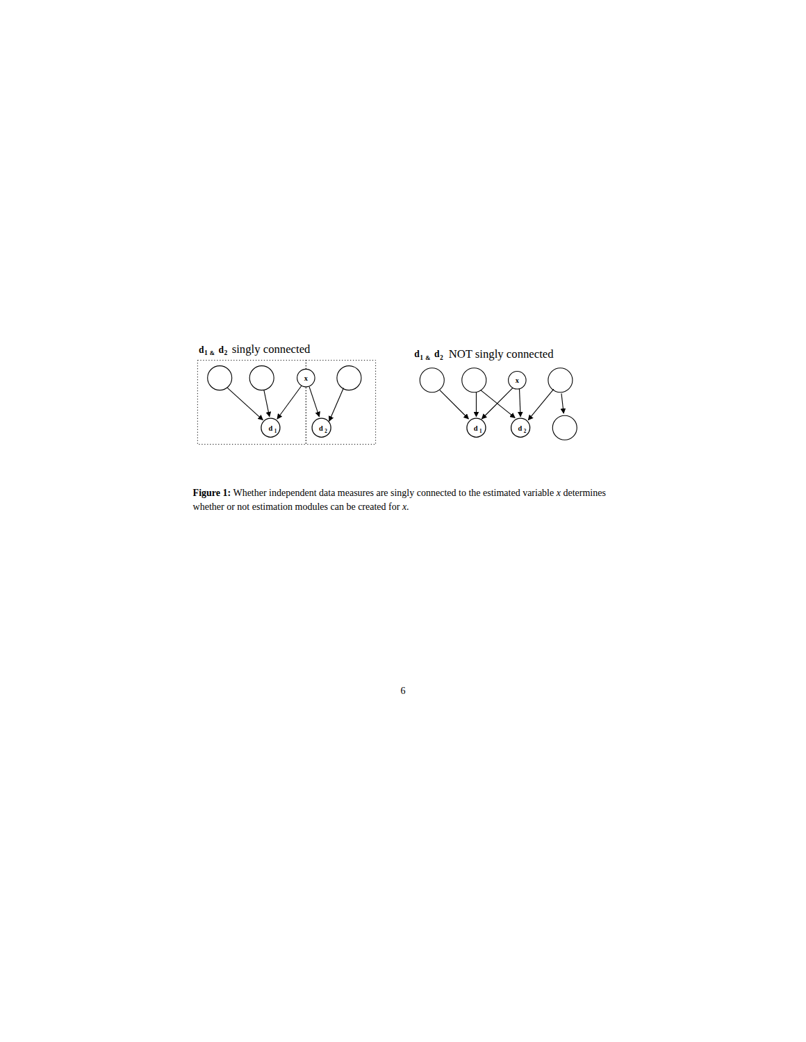Two directed graphs comparing singly connected and not singly connected data measures Left: a graph labelled "d1 and d2 singly connected" with dotted boxes partitioning the nodes; node x has arrows to d1 and d2. Right: a graph labelled "d1 and d2 NOT singly connected" where arrows cross between parents and the data nodes d1 and d2. d 1 & d 2 singly connected x d 1 d 2 d 1 & d 2 NOT singly connected x d 1 d 2
Figure 1: Whether independent data measures are singly connected to the estimated variable x determines whether or not estimation modules can be created for x.
6